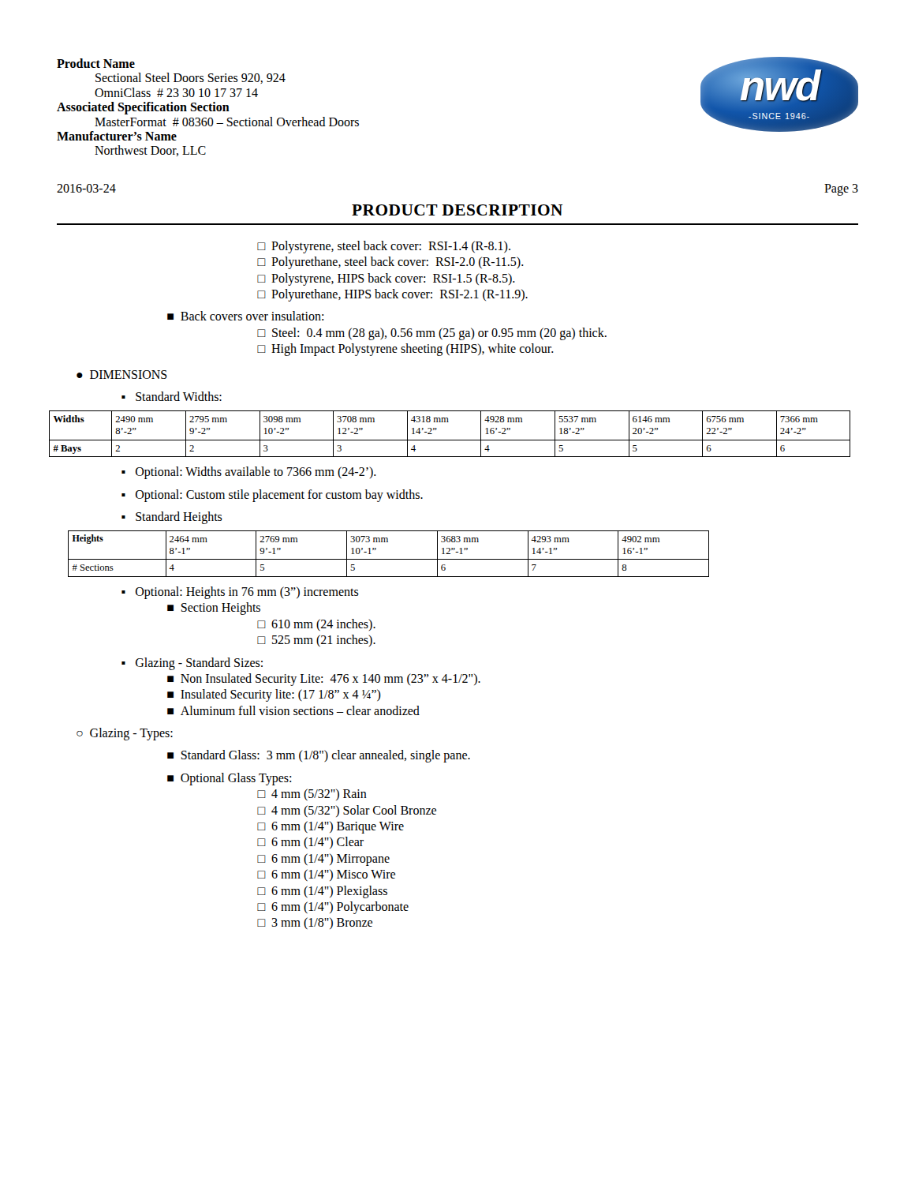Product Name
Sectional Steel Doors Series 920, 924
OmniClass # 23 30 10 17 37 14
Associated Specification Section
MasterFormat # 08360 – Sectional Overhead Doors
Manufacturer’s Name
Northwest Door, LLC
nwd
-SINCE 1946-
2016-03-24 Page 3
PRODUCT DESCRIPTION
□ Polystyrene, steel back cover: RSI-1.4 (R-8.1).
□ Polyurethane, steel back cover: RSI-2.0 (R-11.5).
□ Polystyrene, HIPS back cover: RSI-1.5 (R-8.5).
□ Polyurethane, HIPS back cover: RSI-2.1 (R-11.9).
■ Back covers over insulation:
□ Steel: 0.4 mm (28 ga), 0.56 mm (25 ga) or 0.95 mm (20 ga) thick.
□ High Impact Polystyrene sheeting (HIPS), white colour.
● DIMENSIONS
▪ Standard Widths:
| Widths | 2490 mm 8’-2” | 2795 mm 9’-2” | 3098 mm 10’-2” | 3708 mm 12’-2” | 4318 mm 14’-2” | 4928 mm 16’-2” | 5537 mm 18’-2” | 6146 mm 20’-2” | 6756 mm 22’-2” | 7366 mm 24’-2” |
| # Bays | 2 | 2 | 3 | 3 | 4 | 4 | 5 | 5 | 6 | 6 |
▪ Optional: Widths available to 7366 mm (24-2’).
▪ Optional: Custom stile placement for custom bay widths.
▪ Standard Heights
| Heights | 2464 mm 8’-1” | 2769 mm 9’-1” | 3073 mm 10’-1” | 3683 mm 12”-1” | 4293 mm 14’-1” | 4902 mm 16’-1” |
| # Sections | 4 | 5 | 5 | 6 | 7 | 8 |
▪ Optional: Heights in 76 mm (3”) increments
■ Section Heights
□ 610 mm (24 inches).
□ 525 mm (21 inches).
▪ Glazing - Standard Sizes:
■ Non Insulated Security Lite: 476 x 140 mm (23” x 4-1/2").
■ Insulated Security lite: (17 1/8” x 4 ¼”)
■ Aluminum full vision sections – clear anodized
○ Glazing - Types:
■ Standard Glass: 3 mm (1/8") clear annealed, single pane.
■ Optional Glass Types:
□ 4 mm (5/32") Rain
□ 4 mm (5/32") Solar Cool Bronze
□ 6 mm (1/4") Barique Wire
□ 6 mm (1/4") Clear
□ 6 mm (1/4") Mirropane
□ 6 mm (1/4") Misco Wire
□ 6 mm (1/4") Plexiglass
□ 6 mm (1/4") Polycarbonate
□ 3 mm (1/8") Bronze